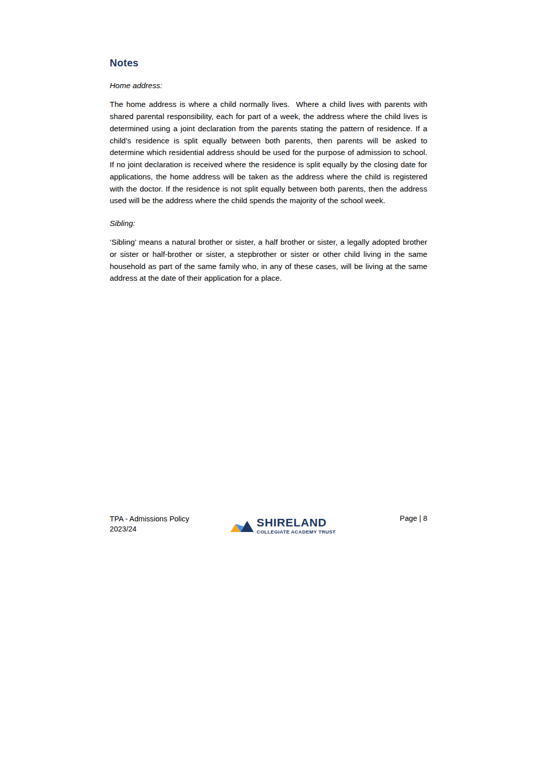Notes
Home address:
The home address is where a child normally lives. Where a child lives with parents with shared parental responsibility, each for part of a week, the address where the child lives is determined using a joint declaration from the parents stating the pattern of residence. If a child’s residence is split equally between both parents, then parents will be asked to determine which residential address should be used for the purpose of admission to school. If no joint declaration is received where the residence is split equally by the closing date for applications, the home address will be taken as the address where the child is registered with the doctor. If the residence is not split equally between both parents, then the address used will be the address where the child spends the majority of the school week.
Sibling:
‘Sibling’ means a natural brother or sister, a half brother or sister, a legally adopted brother or sister or half-brother or sister, a stepbrother or sister or other child living in the same household as part of the same family who, in any of these cases, will be living at the same address at the date of their application for a place.
TPA - Admissions Policy
2023/24
SHIRELAND COLLEGIATE ACADEMY TRUST
Page | 8